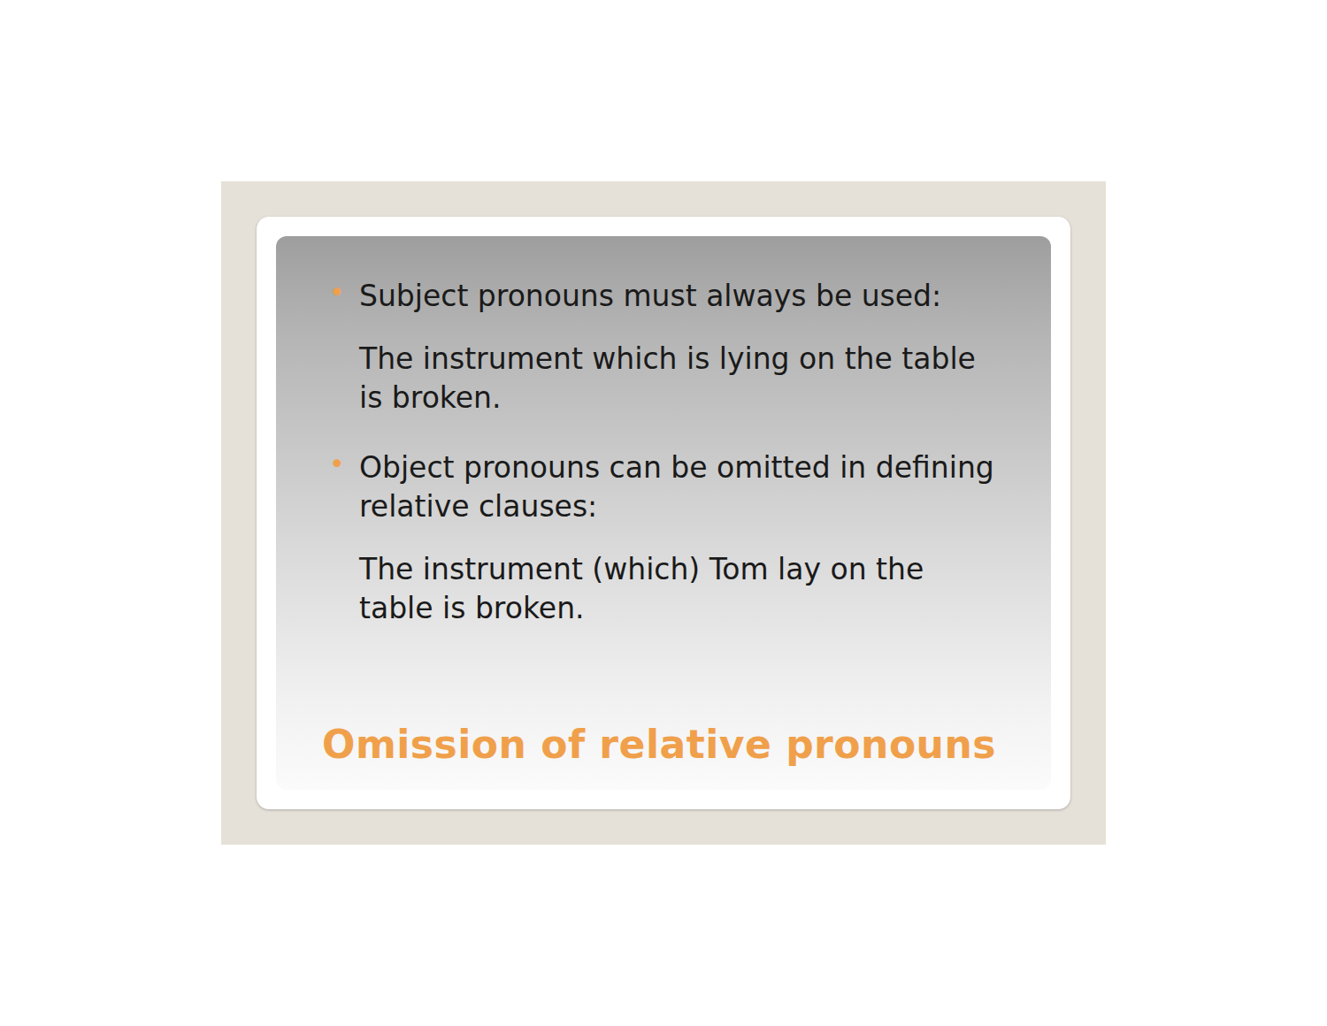Subject pronouns must always be used:
The instrument which is lying on the table is broken.
Object pronouns can be omitted in defining relative clauses:
The instrument (which) Tom lay on the table is broken.
Omission of relative pronouns